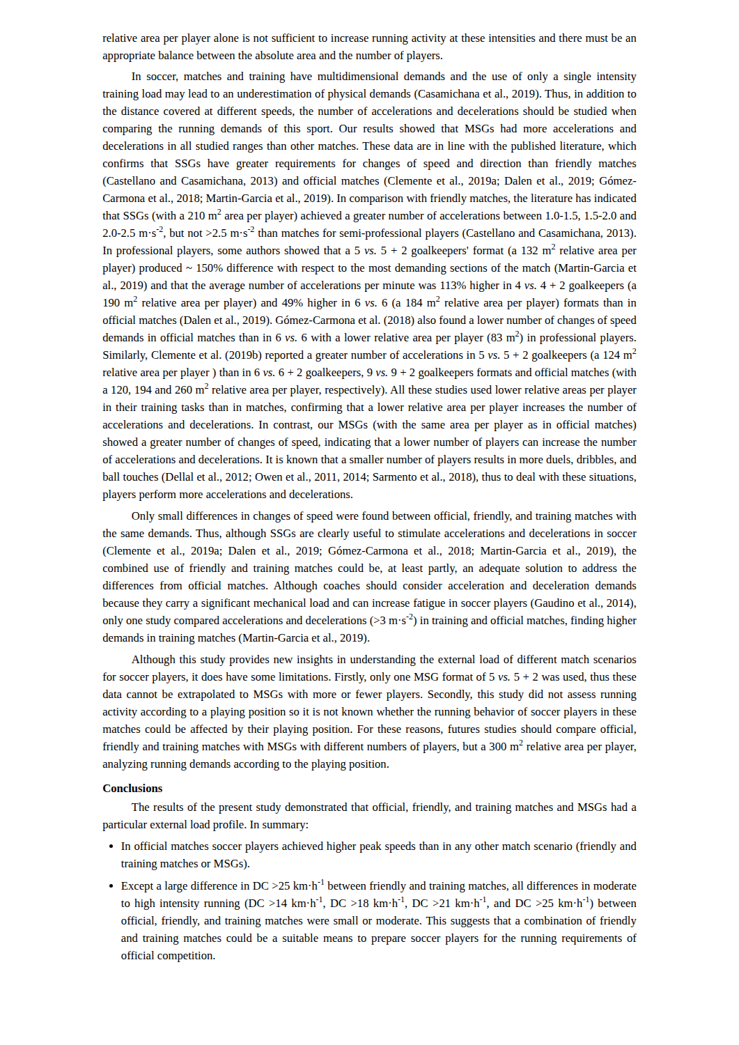relative area per player alone is not sufficient to increase running activity at these intensities and there must be an appropriate balance between the absolute area and the number of players.
In soccer, matches and training have multidimensional demands and the use of only a single intensity training load may lead to an underestimation of physical demands (Casamichana et al., 2019). Thus, in addition to the distance covered at different speeds, the number of accelerations and decelerations should be studied when comparing the running demands of this sport. Our results showed that MSGs had more accelerations and decelerations in all studied ranges than other matches. These data are in line with the published literature, which confirms that SSGs have greater requirements for changes of speed and direction than friendly matches (Castellano and Casamichana, 2013) and official matches (Clemente et al., 2019a; Dalen et al., 2019; Gómez-Carmona et al., 2018; Martin-Garcia et al., 2019). In comparison with friendly matches, the literature has indicated that SSGs (with a 210 m2 area per player) achieved a greater number of accelerations between 1.0-1.5, 1.5-2.0 and 2.0-2.5 m·s-2, but not >2.5 m·s-2 than matches for semi-professional players (Castellano and Casamichana, 2013). In professional players, some authors showed that a 5 vs. 5 + 2 goalkeepers' format (a 132 m2 relative area per player) produced ~ 150% difference with respect to the most demanding sections of the match (Martin-Garcia et al., 2019) and that the average number of accelerations per minute was 113% higher in 4 vs. 4 + 2 goalkeepers (a 190 m2 relative area per player) and 49% higher in 6 vs. 6 (a 184 m2 relative area per player) formats than in official matches (Dalen et al., 2019). Gómez-Carmona et al. (2018) also found a lower number of changes of speed demands in official matches than in 6 vs. 6 with a lower relative area per player (83 m2) in professional players. Similarly, Clemente et al. (2019b) reported a greater number of accelerations in 5 vs. 5 + 2 goalkeepers (a 124 m2 relative area per player ) than in 6 vs. 6 + 2 goalkeepers, 9 vs. 9 + 2 goalkeepers formats and official matches (with a 120, 194 and 260 m2 relative area per player, respectively). All these studies used lower relative areas per player in their training tasks than in matches, confirming that a lower relative area per player increases the number of accelerations and decelerations. In contrast, our MSGs (with the same area per player as in official matches) showed a greater number of changes of speed, indicating that a lower number of players can increase the number of accelerations and decelerations. It is known that a smaller number of players results in more duels, dribbles, and ball touches (Dellal et al., 2012; Owen et al., 2011, 2014; Sarmento et al., 2018), thus to deal with these situations, players perform more accelerations and decelerations.
Only small differences in changes of speed were found between official, friendly, and training matches with the same demands. Thus, although SSGs are clearly useful to stimulate accelerations and decelerations in soccer (Clemente et al., 2019a; Dalen et al., 2019; Gómez-Carmona et al., 2018; Martin-Garcia et al., 2019), the combined use of friendly and training matches could be, at least partly, an adequate solution to address the differences from official matches. Although coaches should consider acceleration and deceleration demands because they carry a significant mechanical load and can increase fatigue in soccer players (Gaudino et al., 2014), only one study compared accelerations and decelerations (>3 m·s-2) in training and official matches, finding higher demands in training matches (Martin-Garcia et al., 2019).
Although this study provides new insights in understanding the external load of different match scenarios for soccer players, it does have some limitations. Firstly, only one MSG format of 5 vs. 5 + 2 was used, thus these data cannot be extrapolated to MSGs with more or fewer players. Secondly, this study did not assess running activity according to a playing position so it is not known whether the running behavior of soccer players in these matches could be affected by their playing position. For these reasons, futures studies should compare official, friendly and training matches with MSGs with different numbers of players, but a 300 m2 relative area per player, analyzing running demands according to the playing position.
Conclusions
The results of the present study demonstrated that official, friendly, and training matches and MSGs had a particular external load profile. In summary:
In official matches soccer players achieved higher peak speeds than in any other match scenario (friendly and training matches or MSGs).
Except a large difference in DC >25 km·h-1 between friendly and training matches, all differences in moderate to high intensity running (DC >14 km·h-1, DC >18 km·h-1, DC >21 km·h-1, and DC >25 km·h-1) between official, friendly, and training matches were small or moderate. This suggests that a combination of friendly and training matches could be a suitable means to prepare soccer players for the running requirements of official competition.